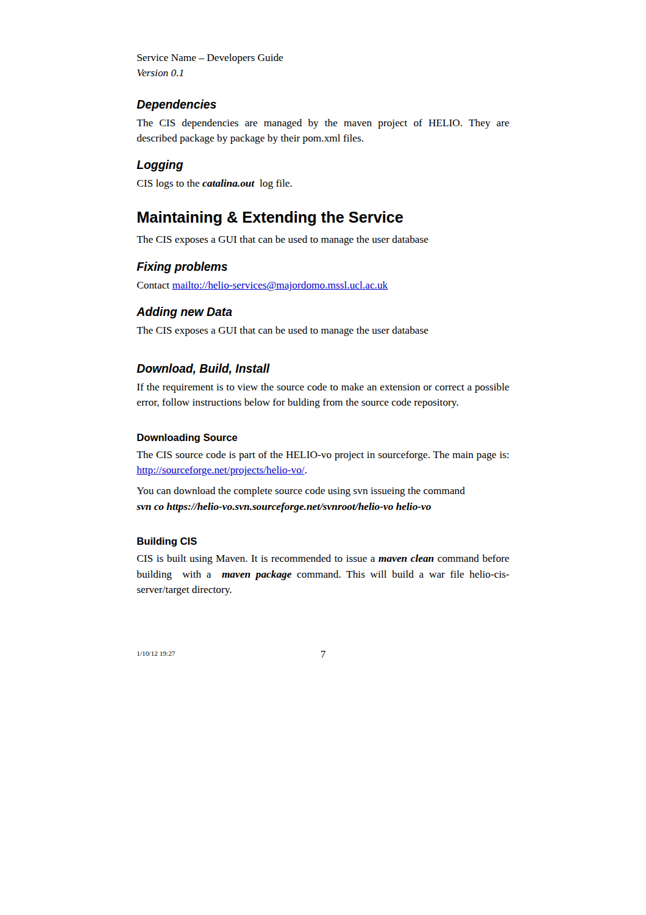Service Name – Developers Guide
Version 0.1
Dependencies
The CIS dependencies are managed by the maven project of HELIO. They are described package by package by their pom.xml files.
Logging
CIS logs to the catalina.out log file.
Maintaining & Extending the Service
The CIS exposes a GUI that can be used to manage the user database
Fixing problems
Contact mailto://helio-services@majordomo.mssl.ucl.ac.uk
Adding new Data
The CIS exposes a GUI that can be used to manage the user database
Download, Build, Install
If the requirement is to view the source code to make an extension or correct a possible error, follow instructions below for bulding from the source code repository.
Downloading Source
The CIS source code is part of the HELIO-vo project in sourceforge. The main page is: http://sourceforge.net/projects/helio-vo/.
You can download the complete source code using svn issueing the command
svn co https://helio-vo.svn.sourceforge.net/svnroot/helio-vo helio-vo
Building CIS
CIS is built using Maven. It is recommended to issue a maven clean command before building with a maven package command. This will build a war file helio-cis-server/target directory.
1/10/12 19:27 7